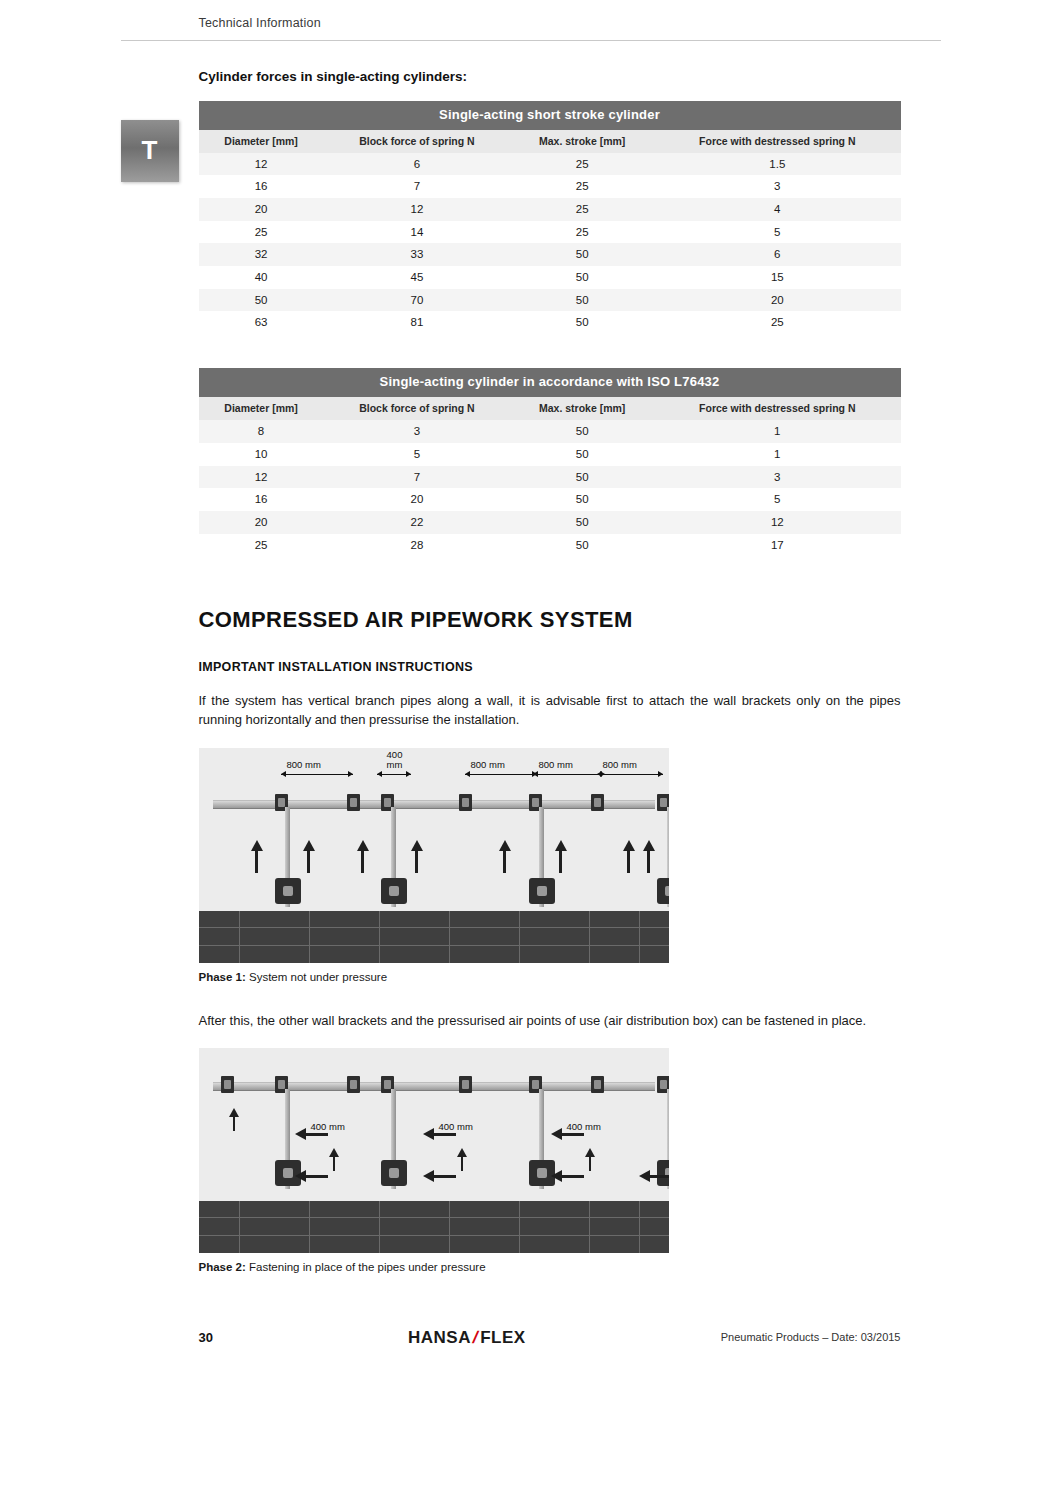Technical Information
T
Cylinder forces in single-acting cylinders:
Single-acting short stroke cylinder
| Diameter [mm] | Block force of spring N | Max. stroke [mm] | Force with destressed spring N |
| --- | --- | --- | --- |
| 12 | 6 | 25 | 1.5 |
| 16 | 7 | 25 | 3 |
| 20 | 12 | 25 | 4 |
| 25 | 14 | 25 | 5 |
| 32 | 33 | 50 | 6 |
| 40 | 45 | 50 | 15 |
| 50 | 70 | 50 | 20 |
| 63 | 81 | 50 | 25 |
Single-acting cylinder in accordance with ISO L76432
| Diameter [mm] | Block force of spring N | Max. stroke [mm] | Force with destressed spring N |
| --- | --- | --- | --- |
| 8 | 3 | 50 | 1 |
| 10 | 5 | 50 | 1 |
| 12 | 7 | 50 | 3 |
| 16 | 20 | 50 | 5 |
| 20 | 22 | 50 | 12 |
| 25 | 28 | 50 | 17 |
COMPRESSED AIR PIPEWORK SYSTEM
IMPORTANT INSTALLATION INSTRUCTIONS
If the system has vertical branch pipes along a wall, it is advisable first to attach the wall brackets only on the pipes running horizontally and then pressurise the installation.
800 mm
400
mm
800 mm
800 mm
800 mm
Phase 1: System not under pressure
After this, the other wall brackets and the pressurised air points of use (air distribution box) can be fastened in place.
400 mm
400 mm
400 mm
Phase 2: Fastening in place of the pipes under pressure
30
HANSA/FLEX
Pneumatic Products – Date: 03/2015